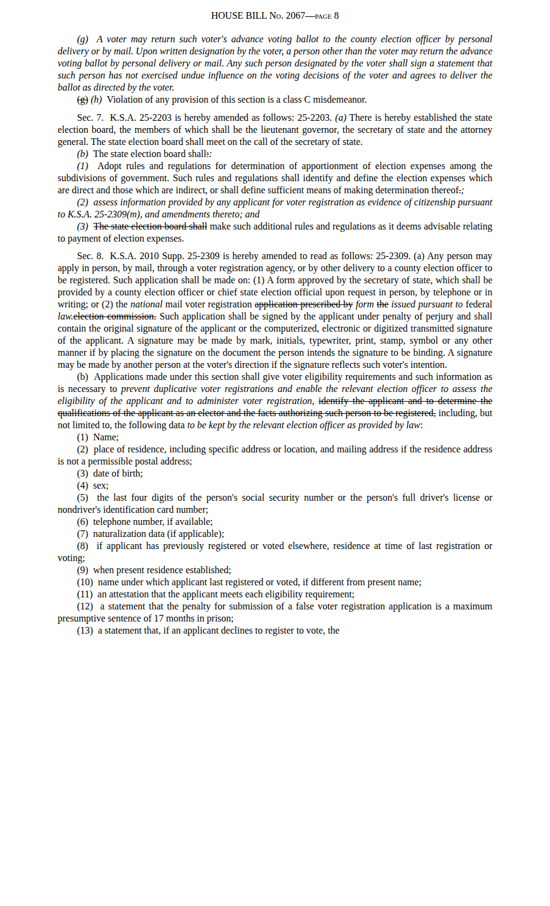HOUSE BILL No. 2067—page 8
(g) A voter may return such voter's advance voting ballot to the county election officer by personal delivery or by mail. Upon written designation by the voter, a person other than the voter may return the advance voting ballot by personal delivery or mail. Any such person designated by the voter shall sign a statement that such person has not exercised undue influence on the voting decisions of the voter and agrees to deliver the ballot as directed by the voter.
(g) (h) Violation of any provision of this section is a class C misdemeanor.
Sec. 7. K.S.A. 25-2203 is hereby amended as follows: 25-2203. (a) There is hereby established the state election board, the members of which shall be the lieutenant governor, the secretary of state and the attorney general. The state election board shall meet on the call of the secretary of state.
(b) The state election board shall::
(1) Adopt rules and regulations for determination of apportionment of election expenses among the subdivisions of government. Such rules and regulations shall identify and define the election expenses which are direct and those which are indirect, or shall define sufficient means of making determination thereof.;
(2) assess information provided by any applicant for voter registration as evidence of citizenship pursuant to K.S.A. 25-2309(m), and amendments thereto; and
(3) The state election board shall make such additional rules and regulations as it deems advisable relating to payment of election expenses.
Sec. 8. K.S.A. 2010 Supp. 25-2309 is hereby amended to read as follows: 25-2309. (a) Any person may apply in person, by mail, through a voter registration agency, or by other delivery to a county election officer to be registered. Such application shall be made on: (1) A form approved by the secretary of state, which shall be provided by a county election officer or chief state election official upon request in person, by telephone or in writing; or (2) the national mail voter registration application prescribed by form the issued pursuant to federal law. election commission. Such application shall be signed by the applicant under penalty of perjury and shall contain the original signature of the applicant or the computerized, electronic or digitized transmitted signature of the applicant. A signature may be made by mark, initials, typewriter, print, stamp, symbol or any other manner if by placing the signature on the document the person intends the signature to be binding. A signature may be made by another person at the voter's direction if the signature reflects such voter's intention.
(b) Applications made under this section shall give voter eligibility requirements and such information as is necessary to prevent duplicative voter registrations and enable the relevant election officer to assess the eligibility of the applicant and to administer voter registration, identify the applicant and to determine the qualifications of the applicant as an elector and the facts authorizing such person to be registered, including, but not limited to, the following data to be kept by the relevant election officer as provided by law:
(1) Name;
(2) place of residence, including specific address or location, and mailing address if the residence address is not a permissible postal address;
(3) date of birth;
(4) sex;
(5) the last four digits of the person's social security number or the person's full driver's license or nondriver's identification card number;
(6) telephone number, if available;
(7) naturalization data (if applicable);
(8) if applicant has previously registered or voted elsewhere, residence at time of last registration or voting;
(9) when present residence established;
(10) name under which applicant last registered or voted, if different from present name;
(11) an attestation that the applicant meets each eligibility requirement;
(12) a statement that the penalty for submission of a false voter registration application is a maximum presumptive sentence of 17 months in prison;
(13) a statement that, if an applicant declines to register to vote, the